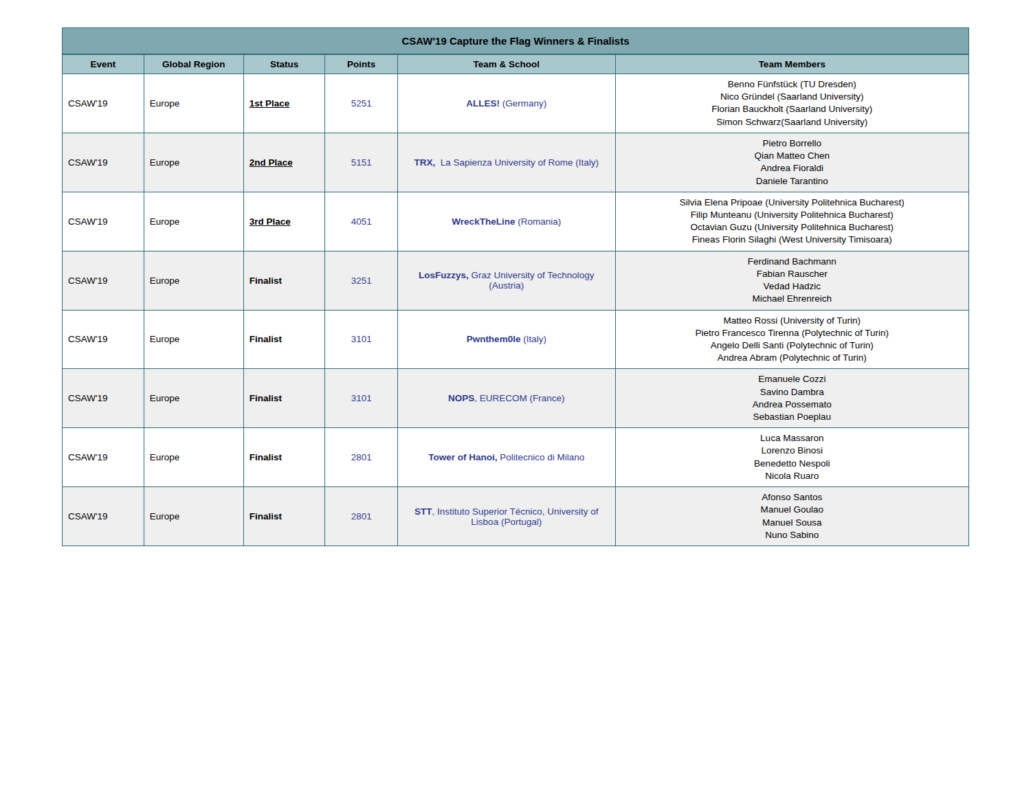CSAW'19 Capture the Flag Winners & Finalists
| Event | Global Region | Status | Points | Team & School | Team Members |
| --- | --- | --- | --- | --- | --- |
| CSAW'19 | Europe | 1st Place | 5251 | ALLES! (Germany) | Benno Fünfstück (TU Dresden) Nico Gründel (Saarland University) Florian Bauckholt (Saarland University) Simon Schwarz(Saarland University) |
| CSAW'19 | Europe | 2nd Place | 5151 | TRX, La Sapienza University of Rome (Italy) | Pietro Borrello Qian Matteo Chen Andrea Fioraldi Daniele Tarantino |
| CSAW'19 | Europe | 3rd Place | 4051 | WreckTheLine (Romania) | Silvia Elena Pripoae (University Politehnica Bucharest) Filip Munteanu (University Politehnica Bucharest) Octavian Guzu (University Politehnica Bucharest) Fineas Florin Silaghi (West University Timisoara) |
| CSAW'19 | Europe | Finalist | 3251 | LosFuzzys, Graz University of Technology (Austria) | Ferdinand Bachmann Fabian Rauscher Vedad Hadzic Michael Ehrenreich |
| CSAW'19 | Europe | Finalist | 3101 | Pwnthem0le (Italy) | Matteo Rossi (University of Turin) Pietro Francesco Tirenna (Polytechnic of Turin) Angelo Delli Santi (Polytechnic of Turin) Andrea Abram (Polytechnic of Turin) |
| CSAW'19 | Europe | Finalist | 3101 | NOPS , EURECOM (France) | Emanuele Cozzi Savino Dambra Andrea Possemato Sebastian Poeplau |
| CSAW'19 | Europe | Finalist | 2801 | Tower of Hanoi, Politecnico di Milano | Luca Massaron Lorenzo Binosi Benedetto Nespoli Nicola Ruaro |
| CSAW'19 | Europe | Finalist | 2801 | STT , Instituto Superior Técnico, University of Lisboa (Portugal) | Afonso Santos Manuel Goulao Manuel Sousa Nuno Sabino |